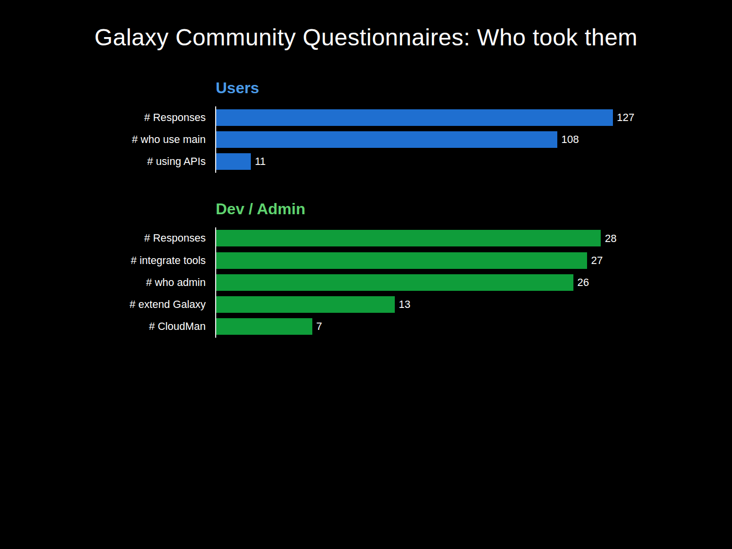Galaxy Community Questionnaires: Who took them
Users
Users questionnaire responses
| # Responses | 127 |
| # who use main | 108 |
| # using APIs | 11 |
Dev / Admin
Developer and administrator questionnaire responses
| # Responses | 28 |
| # integrate tools | 27 |
| # who admin | 26 |
| # extend Galaxy | 13 |
| # CloudMan | 7 |